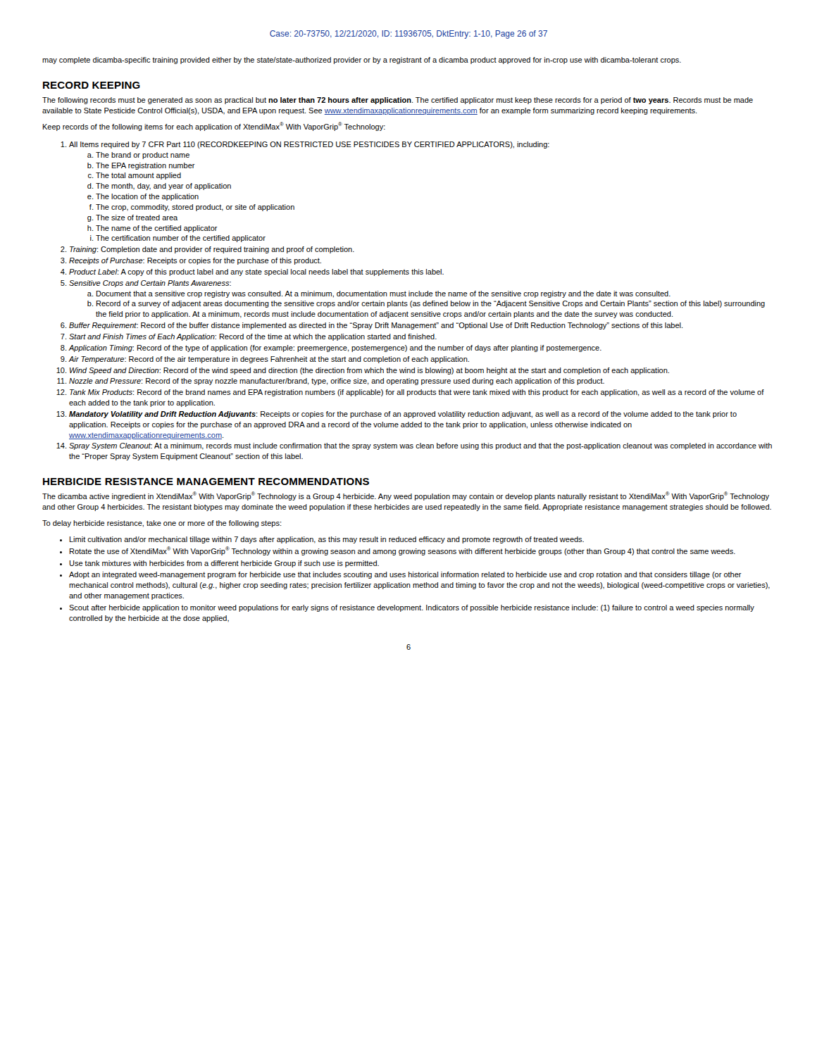Case: 20-73750, 12/21/2020, ID: 11936705, DktEntry: 1-10, Page 26 of 37
may complete dicamba-specific training provided either by the state/state-authorized provider or by a registrant of a dicamba product approved for in-crop use with dicamba-tolerant crops.
RECORD KEEPING
The following records must be generated as soon as practical but no later than 72 hours after application. The certified applicator must keep these records for a period of two years. Records must be made available to State Pesticide Control Official(s), USDA, and EPA upon request. See www.xtendimaxapplicationrequirements.com for an example form summarizing record keeping requirements.
Keep records of the following items for each application of XtendiMax® With VaporGrip® Technology:
All Items required by 7 CFR Part 110 (RECORDKEEPING ON RESTRICTED USE PESTICIDES BY CERTIFIED APPLICATORS), including:
The brand or product name
The EPA registration number
The total amount applied
The month, day, and year of application
The location of the application
The crop, commodity, stored product, or site of application
The size of treated area
The name of the certified applicator
The certification number of the certified applicator
Training: Completion date and provider of required training and proof of completion.
Receipts of Purchase: Receipts or copies for the purchase of this product.
Product Label: A copy of this product label and any state special local needs label that supplements this label.
Sensitive Crops and Certain Plants Awareness:
Document that a sensitive crop registry was consulted. At a minimum, documentation must include the name of the sensitive crop registry and the date it was consulted.
Record of a survey of adjacent areas documenting the sensitive crops and/or certain plants (as defined below in the “Adjacent Sensitive Crops and Certain Plants” section of this label) surrounding the field prior to application. At a minimum, records must include documentation of adjacent sensitive crops and/or certain plants and the date the survey was conducted.
Buffer Requirement: Record of the buffer distance implemented as directed in the “Spray Drift Management” and “Optional Use of Drift Reduction Technology” sections of this label.
Start and Finish Times of Each Application: Record of the time at which the application started and finished.
Application Timing: Record of the type of application (for example: preemergence, postemergence) and the number of days after planting if postemergence.
Air Temperature: Record of the air temperature in degrees Fahrenheit at the start and completion of each application.
Wind Speed and Direction: Record of the wind speed and direction (the direction from which the wind is blowing) at boom height at the start and completion of each application.
Nozzle and Pressure: Record of the spray nozzle manufacturer/brand, type, orifice size, and operating pressure used during each application of this product.
Tank Mix Products: Record of the brand names and EPA registration numbers (if applicable) for all products that were tank mixed with this product for each application, as well as a record of the volume of each added to the tank prior to application.
Mandatory Volatility and Drift Reduction Adjuvants: Receipts or copies for the purchase of an approved volatility reduction adjuvant, as well as a record of the volume added to the tank prior to application. Receipts or copies for the purchase of an approved DRA and a record of the volume added to the tank prior to application, unless otherwise indicated on www.xtendimaxapplicationrequirements.com.
Spray System Cleanout: At a minimum, records must include confirmation that the spray system was clean before using this product and that the post-application cleanout was completed in accordance with the “Proper Spray System Equipment Cleanout” section of this label.
HERBICIDE RESISTANCE MANAGEMENT RECOMMENDATIONS
The dicamba active ingredient in XtendiMax® With VaporGrip® Technology is a Group 4 herbicide. Any weed population may contain or develop plants naturally resistant to XtendiMax® With VaporGrip® Technology and other Group 4 herbicides. The resistant biotypes may dominate the weed population if these herbicides are used repeatedly in the same field. Appropriate resistance management strategies should be followed.
To delay herbicide resistance, take one or more of the following steps:
Limit cultivation and/or mechanical tillage within 7 days after application, as this may result in reduced efficacy and promote regrowth of treated weeds.
Rotate the use of XtendiMax® With VaporGrip® Technology within a growing season and among growing seasons with different herbicide groups (other than Group 4) that control the same weeds.
Use tank mixtures with herbicides from a different herbicide Group if such use is permitted.
Adopt an integrated weed-management program for herbicide use that includes scouting and uses historical information related to herbicide use and crop rotation and that considers tillage (or other mechanical control methods), cultural (e.g., higher crop seeding rates; precision fertilizer application method and timing to favor the crop and not the weeds), biological (weed-competitive crops or varieties), and other management practices.
Scout after herbicide application to monitor weed populations for early signs of resistance development. Indicators of possible herbicide resistance include: (1) failure to control a weed species normally controlled by the herbicide at the dose applied,
6